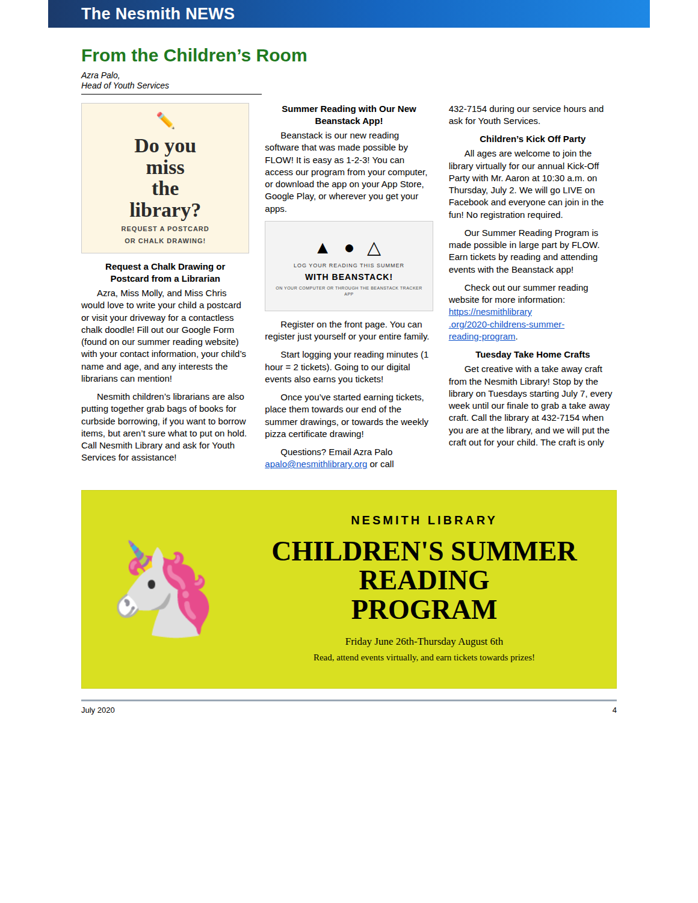The Nesmith NEWS
From the Children’s Room
Azra Palo,
Head of Youth Services
✏️
Do you
miss
the
library?
REQUEST A POSTCARD
OR CHALK DRAWING!
Request a Chalk Drawing or
Postcard from a Librarian
Azra, Miss Molly, and Miss Chris would love to write your child a postcard or visit your driveway for a contactless chalk doodle! Fill out our Google Form (found on our summer reading website) with your contact information, your child’s name and age, and any interests the librarians can mention!
Nesmith children’s librarians are also putting together grab bags of books for curbside borrowing, if you want to borrow items, but aren’t sure what to put on hold. Call Nesmith Library and ask for Youth Services for assistance!
Summer Reading with Our New
Beanstack App!
Beanstack is our new reading software that was made possible by FLOW! It is easy as 1-2-3! You can access our program from your computer, or download the app on your App Store, Google Play, or wherever you get your apps.
▲ ● △
LOG YOUR READING THIS SUMMER
WITH BEANSTACK!
ON YOUR COMPUTER OR THROUGH THE BEANSTACK TRACKER APP
Register on the front page. You can register just yourself or your entire family.
Start logging your reading minutes (1 hour = 2 tickets). Going to our digital events also earns you tickets!
Once you’ve started earning tickets, place them towards our end of the summer drawings, or towards the weekly pizza certificate drawing!
Questions? Email Azra Palo apalo@nesmithlibrary.org or call
432-7154 during our service hours and ask for Youth Services.
Children’s Kick Off Party
All ages are welcome to join the library virtually for our annual Kick-Off Party with Mr. Aaron at 10:30 a.m. on Thursday, July 2. We will go LIVE on Facebook and everyone can join in the fun! No registration required.
Our Summer Reading Program is made possible in large part by FLOW. Earn tickets by reading and attending events with the Beanstack app!
Check out our summer reading website for more information: https://nesmithlibrary
.org/2020-childrens-summer-
reading-program.
Tuesday Take Home Crafts
Get creative with a take away craft from the Nesmith Library! Stop by the library on Tuesdays starting July 7, every week until our finale to grab a take away craft. Call the library at 432-7154 when you are at the library, and we will put the craft out for your child. The craft is only
🦄
NESMITH LIBRARY
CHILDREN'S SUMMER READING
PROGRAM
Friday June 26th-Thursday August 6th
Read, attend events virtually, and earn tickets towards prizes!
July 2020 4